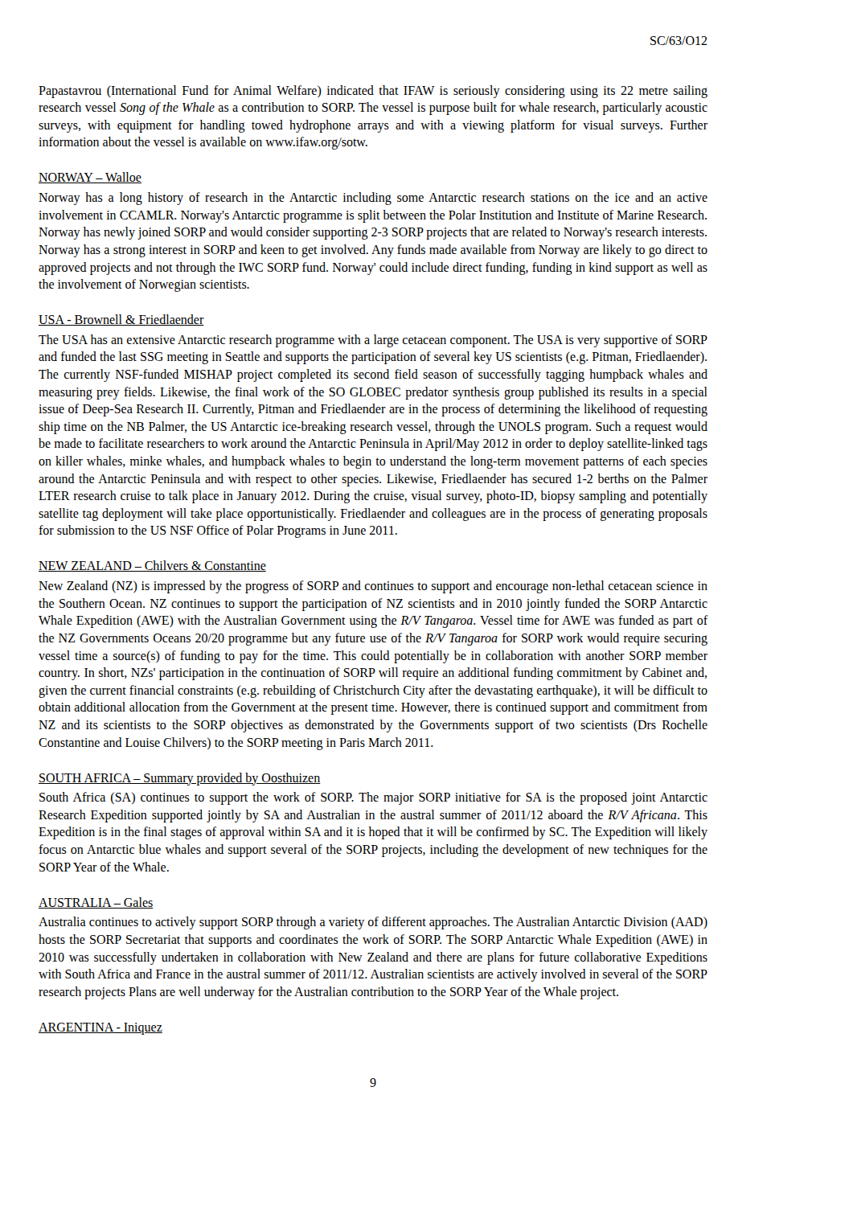SC/63/O12
Papastavrou (International Fund for Animal Welfare) indicated that IFAW is seriously considering using its 22 metre sailing research vessel Song of the Whale as a contribution to SORP. The vessel is purpose built for whale research, particularly acoustic surveys, with equipment for handling towed hydrophone arrays and with a viewing platform for visual surveys. Further information about the vessel is available on www.ifaw.org/sotw.
NORWAY – Walloe
Norway has a long history of research in the Antarctic including some Antarctic research stations on the ice and an active involvement in CCAMLR. Norway's Antarctic programme is split between the Polar Institution and Institute of Marine Research. Norway has newly joined SORP and would consider supporting 2-3 SORP projects that are related to Norway's research interests. Norway has a strong interest in SORP and keen to get involved. Any funds made available from Norway are likely to go direct to approved projects and not through the IWC SORP fund. Norway' could include direct funding, funding in kind support as well as the involvement of Norwegian scientists.
USA - Brownell & Friedlaender
The USA has an extensive Antarctic research programme with a large cetacean component. The USA is very supportive of SORP and funded the last SSG meeting in Seattle and supports the participation of several key US scientists (e.g. Pitman, Friedlaender). The currently NSF-funded MISHAP project completed its second field season of successfully tagging humpback whales and measuring prey fields. Likewise, the final work of the SO GLOBEC predator synthesis group published its results in a special issue of Deep-Sea Research II. Currently, Pitman and Friedlaender are in the process of determining the likelihood of requesting ship time on the NB Palmer, the US Antarctic ice-breaking research vessel, through the UNOLS program. Such a request would be made to facilitate researchers to work around the Antarctic Peninsula in April/May 2012 in order to deploy satellite-linked tags on killer whales, minke whales, and humpback whales to begin to understand the long-term movement patterns of each species around the Antarctic Peninsula and with respect to other species. Likewise, Friedlaender has secured 1-2 berths on the Palmer LTER research cruise to talk place in January 2012. During the cruise, visual survey, photo-ID, biopsy sampling and potentially satellite tag deployment will take place opportunistically. Friedlaender and colleagues are in the process of generating proposals for submission to the US NSF Office of Polar Programs in June 2011.
NEW ZEALAND – Chilvers & Constantine
New Zealand (NZ) is impressed by the progress of SORP and continues to support and encourage non-lethal cetacean science in the Southern Ocean. NZ continues to support the participation of NZ scientists and in 2010 jointly funded the SORP Antarctic Whale Expedition (AWE) with the Australian Government using the R/V Tangaroa. Vessel time for AWE was funded as part of the NZ Governments Oceans 20/20 programme but any future use of the R/V Tangaroa for SORP work would require securing vessel time a source(s) of funding to pay for the time. This could potentially be in collaboration with another SORP member country. In short, NZs' participation in the continuation of SORP will require an additional funding commitment by Cabinet and, given the current financial constraints (e.g. rebuilding of Christchurch City after the devastating earthquake), it will be difficult to obtain additional allocation from the Government at the present time. However, there is continued support and commitment from NZ and its scientists to the SORP objectives as demonstrated by the Governments support of two scientists (Drs Rochelle Constantine and Louise Chilvers) to the SORP meeting in Paris March 2011.
SOUTH AFRICA – Summary provided by Oosthuizen
South Africa (SA) continues to support the work of SORP. The major SORP initiative for SA is the proposed joint Antarctic Research Expedition supported jointly by SA and Australian in the austral summer of 2011/12 aboard the R/V Africana. This Expedition is in the final stages of approval within SA and it is hoped that it will be confirmed by SC. The Expedition will likely focus on Antarctic blue whales and support several of the SORP projects, including the development of new techniques for the SORP Year of the Whale.
AUSTRALIA – Gales
Australia continues to actively support SORP through a variety of different approaches. The Australian Antarctic Division (AAD) hosts the SORP Secretariat that supports and coordinates the work of SORP. The SORP Antarctic Whale Expedition (AWE) in 2010 was successfully undertaken in collaboration with New Zealand and there are plans for future collaborative Expeditions with South Africa and France in the austral summer of 2011/12. Australian scientists are actively involved in several of the SORP research projects Plans are well underway for the Australian contribution to the SORP Year of the Whale project.
ARGENTINA - Iniquez
9